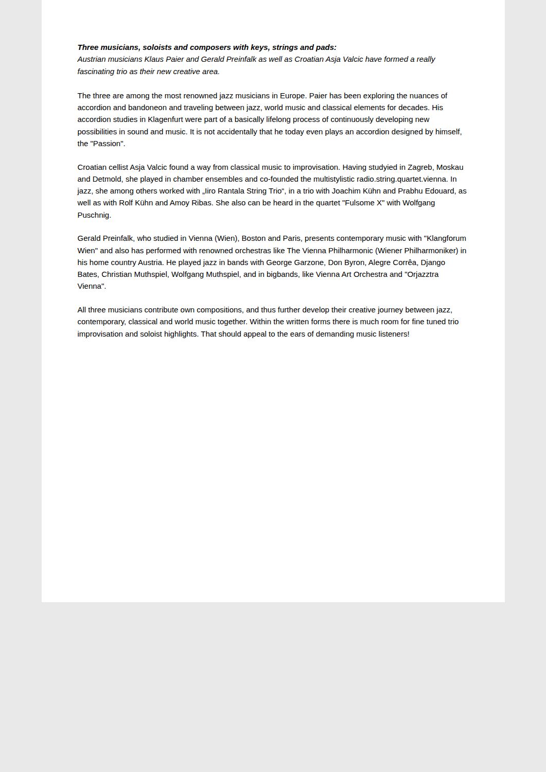Three musicians, soloists and composers with keys, strings and pads:
Austrian musicians Klaus Paier and Gerald Preinfalk as well as Croatian Asja Valcic have formed a really fascinating trio as their new creative area.
The three are among the most renowned jazz musicians in Europe. Paier has been exploring the nuances of accordion and bandoneon and traveling between jazz, world music and classical elements for decades. His accordion studies in Klagenfurt were part of a basically lifelong process of continuously developing new possibilities in sound and music. It is not accidentally that he today even plays an accordion designed by himself, the "Passion".
Croatian cellist Asja Valcic found a way from classical music to improvisation. Having studyied in Zagreb, Moskau and Detmold, she played in chamber ensembles and co-founded the multistylistic radio.string.quartet.vienna. In jazz, she among others worked with „Iiro Rantala String Trio“, in a trio with Joachim Kühn and Prabhu Edouard, as well as with Rolf Kühn and Amoy Ribas. She also can be heard in the quartet "Fulsome X" with Wolfgang Puschnig.
Gerald Preinfalk, who studied in Vienna (Wien), Boston and Paris, presents contemporary music with "Klangforum Wien" and also has performed with renowned orchestras like The Vienna Philharmonic (Wiener Philharmoniker) in his home country Austria. He played jazz in bands with George Garzone, Don Byron, Alegre Corrêa, Django Bates, Christian Muthspiel, Wolfgang Muthspiel, and in bigbands, like Vienna Art Orchestra and "Orjazztra Vienna".
All three musicians contribute own compositions, and thus further develop their creative journey between jazz, contemporary, classical and world music together. Within the written forms there is much room for fine tuned trio improvisation and soloist highlights. That should appeal to the ears of demanding music listeners!